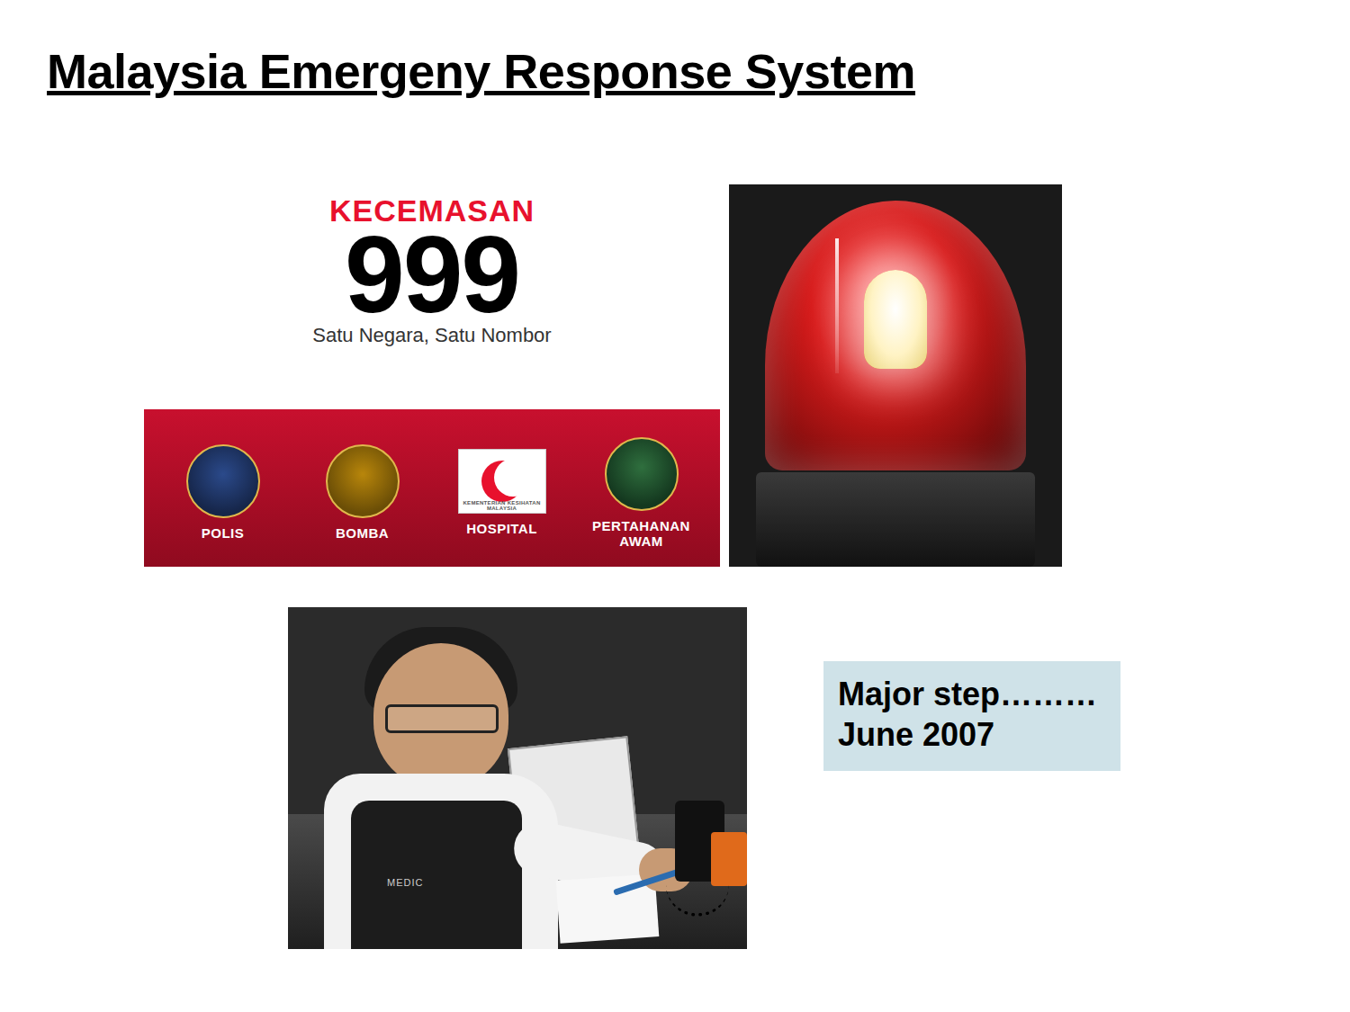Malaysia Emergeny Response System
KECEMASAN
999
Satu Negara, Satu Nombor
POLIS
BOMBA
KEMENTERIAN KESIHATAN MALAYSIA
HOSPITAL
PERTAHANAN
AWAM
MEDIC
Major step………
June 2007